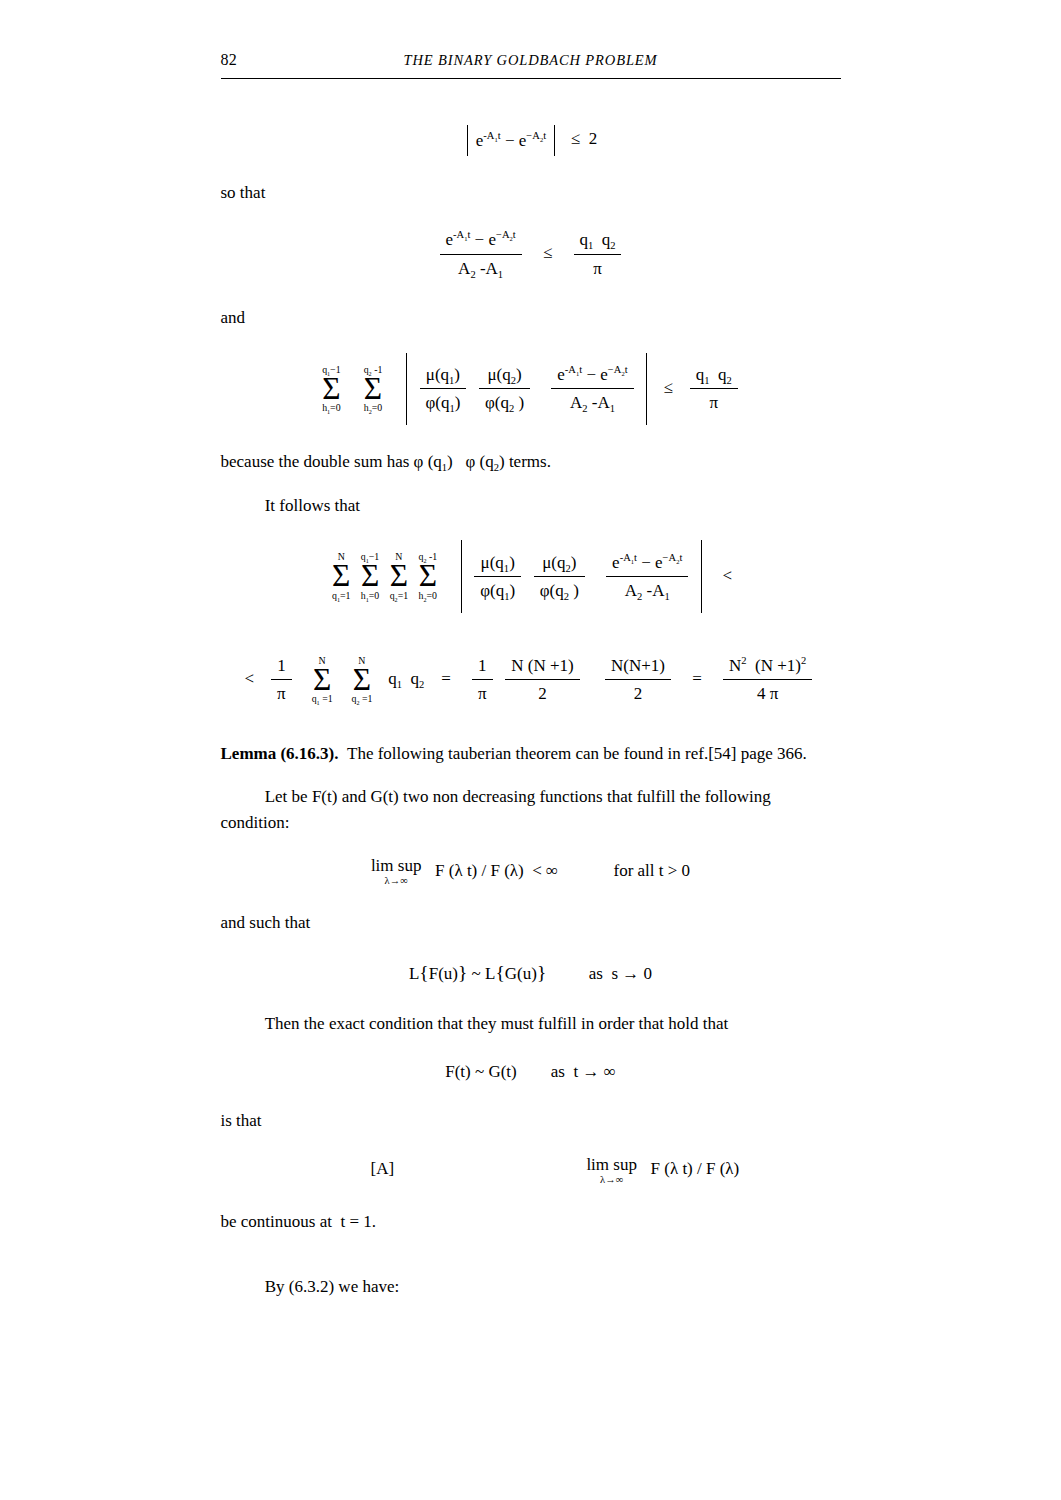82
The Binary Goldbach Problem
e-A1t − e−A2t ≤ 2
so that
e-A1t − e−A2t A2 -A1 ≤ q1 q2 π
and
q1−1 Σ h1=0 q2 -1 Σ h2=0 μ(q1) φ(q1) μ(q2) φ(q2 ) e-A1t − e−A2t A2 -A1 ≤ q1 q2 π
because the double sum has φ (q1) φ (q2) terms.
It follows that
N Σ q1=1 q1−1 Σ h1=0 N Σ q2=1 q2 -1 Σ h2=0 μ(q1) φ(q1) μ(q2) φ(q2 ) e-A1t − e−A2t A2 -A1 <
< 1 π N Σ q1 =1 N Σ q2 =1 q1 q2 = 1 π N (N +1) 2 N(N+1) 2 = N2 (N +1)2 4 π
Lemma (6.16.3). The following tauberian theorem can be found in ref.[54] page 366.
Let be F(t) and G(t) two non decreasing functions that fulfill the following condition:
lim sup λ→∞ F (λ t) / F (λ) < ∞ for all t > 0
and such that
L{F(u)} ~ L{G(u)} as s → 0
Then the exact condition that they must fulfill in order that hold that
F(t) ~ G(t) as t → ∞
is that
[A] lim sup λ→∞ F (λ t) / F (λ)
be continuous at t = 1.
By (6.3.2) we have: